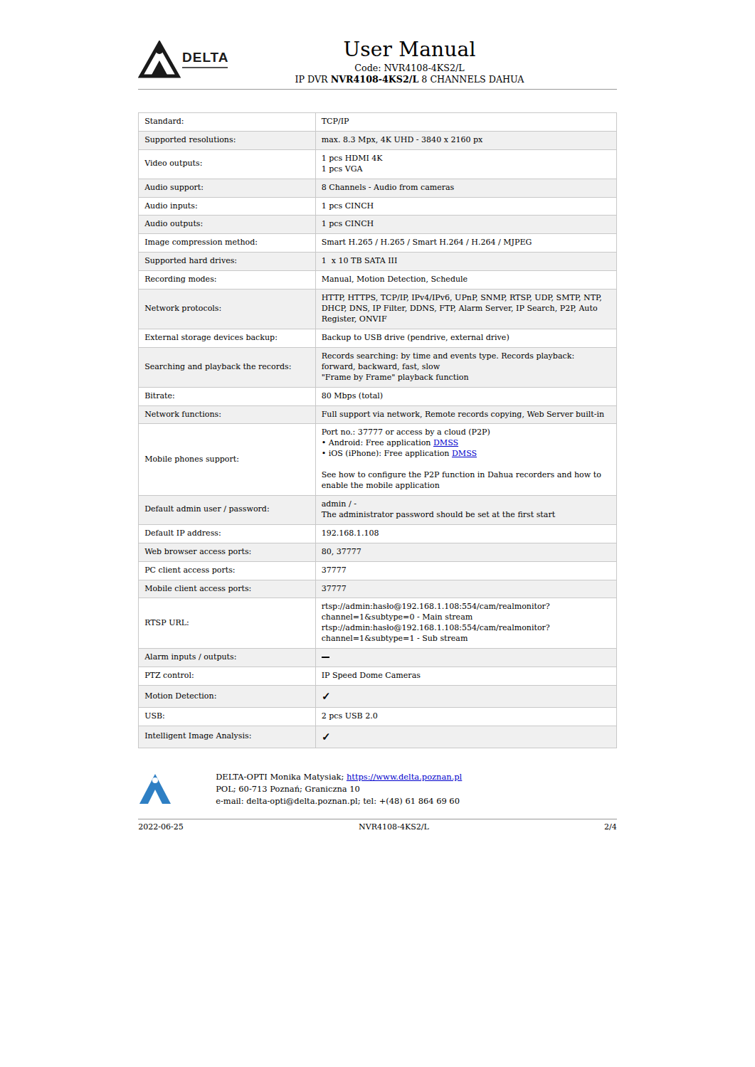DELTA
User Manual
Code: NVR4108-4KS2/L
IP DVR NVR4108-4KS2/L 8 CHANNELS DAHUA
| Standard: | TCP/IP |
| Supported resolutions: | max. 8.3 Mpx, 4K UHD - 3840 x 2160 px |
| Video outputs: | 1 pcs HDMI 4K 1 pcs VGA |
| Audio support: | 8 Channels - Audio from cameras |
| Audio inputs: | 1 pcs CINCH |
| Audio outputs: | 1 pcs CINCH |
| Image compression method: | Smart H.265 / H.265 / Smart H.264 / H.264 / MJPEG |
| Supported hard drives: | 1 x 10 TB SATA III |
| Recording modes: | Manual, Motion Detection, Schedule |
| Network protocols: | HTTP, HTTPS, TCP/IP, IPv4/IPv6, UPnP, SNMP, RTSP, UDP, SMTP, NTP, DHCP, DNS, IP Filter, DDNS, FTP, Alarm Server, IP Search, P2P, Auto Register, ONVIF |
| External storage devices backup: | Backup to USB drive (pendrive, external drive) |
| Searching and playback the records: | Records searching: by time and events type. Records playback: forward, backward, fast, slow "Frame by Frame" playback function |
| Bitrate: | 80 Mbps (total) |
| Network functions: | Full support via network, Remote records copying, Web Server built-in |
| Mobile phones support: | Port no.: 37777 or access by a cloud (P2P) • Android: Free application DMSS • iOS (iPhone): Free application DMSS See how to configure the P2P function in Dahua recorders and how to enable the mobile application |
| Default admin user / password: | admin / - The administrator password should be set at the first start |
| Default IP address: | 192.168.1.108 |
| Web browser access ports: | 80, 37777 |
| PC client access ports: | 37777 |
| Mobile client access ports: | 37777 |
| RTSP URL: | rtsp://admin:hasło@192.168.1.108:554/cam/realmonitor?channel=1&subtype=0 - Main stream rtsp://admin:hasło@192.168.1.108:554/cam/realmonitor?channel=1&subtype=1 - Sub stream |
| Alarm inputs / outputs: | |
| PTZ control: | IP Speed Dome Cameras |
| Motion Detection: | ✓ |
| USB: | 2 pcs USB 2.0 |
| Intelligent Image Analysis: | ✓ |
DELTA-OPTI Monika Matysiak; https://www.delta.poznan.pl
POL; 60-713 Poznań; Graniczna 10
e-mail: delta-opti@delta.poznan.pl; tel: +(48) 61 864 69 60
2022-06-25 NVR4108-4KS2/L 2/4